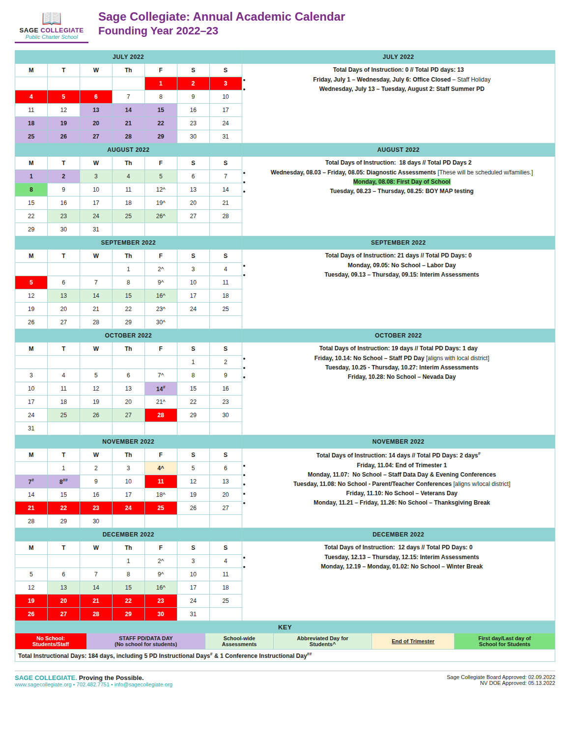📖
SAGE COLLEGIATE
Public Charter School
Sage Collegiate: Annual Academic Calendar
Founding Year 2022–23
| JULY 2022 | JULY 2022 |
| --- | --- |
| M | T | W | Th | F | S | S | Total Days of Instruction: 0 // Total PD days: 13 Friday, July 1 – Wednesday, July 6: Office Closed – Staff Holiday Wednesday, July 13 – Tuesday, August 2: Staff Summer PD |
| | | | | 1 | 2 | 3 |
| 4 | 5 | 6 | 7 | 8 | 9 | 10 |
| 11 | 12 | 13 | 14 | 15 | 16 | 17 |
| 18 | 19 | 20 | 21 | 22 | 23 | 24 |
| 25 | 26 | 27 | 28 | 29 | 30 | 31 |
| AUGUST 2022 | AUGUST 2022 |
| M | T | W | Th | F | S | S | Total Days of Instruction: 18 days // Total PD Days 2 Wednesday, 08.03 – Friday, 08.05: Diagnostic Assessments [These will be scheduled w/families.] Monday, 08.08: First Day of School Tuesday, 08.23 – Thursday, 08.25: BOY MAP testing |
| 1 | 2 | 3 | 4 | 5 | 6 | 7 |
| 8 | 9 | 10 | 11 | 12^ | 13 | 14 |
| 15 | 16 | 17 | 18 | 19^ | 20 | 21 |
| 22 | 23 | 24 | 25 | 26^ | 27 | 28 |
| 29 | 30 | 31 | | | | |
| SEPTEMBER 2022 | SEPTEMBER 2022 |
| M | T | W | Th | F | S | S | Total Days of Instruction: 21 days // Total PD Days: 0 Monday, 09.05: No School – Labor Day Tuesday, 09.13 – Thursday, 09.15: Interim Assessments |
| | | | 1 | 2^ | 3 | 4 |
| 5 | 6 | 7 | 8 | 9^ | 10 | 11 |
| 12 | 13 | 14 | 15 | 16^ | 17 | 18 |
| 19 | 20 | 21 | 22 | 23^ | 24 | 25 |
| 26 | 27 | 28 | 29 | 30^ | | |
| OCTOBER 2022 | OCTOBER 2022 |
| M | T | W | Th | F | S | S | Total Days of Instruction: 19 days // Total PD Days: 1 day Friday, 10.14: No School – Staff PD Day [aligns with local district] Tuesday, 10.25 - Thursday, 10.27: Interim Assessments Friday, 10.28: No School – Nevada Day |
| | | | | | 1 | 2 |
| 3 | 4 | 5 | 6 | 7^ | 8 | 9 |
| 10 | 11 | 12 | 13 | 14 # | 15 | 16 |
| 17 | 18 | 19 | 20 | 21^ | 22 | 23 |
| 24 | 25 | 26 | 27 | 28 | 29 | 30 |
| 31 | | | | | | |
| NOVEMBER 2022 | NOVEMBER 2022 |
| M | T | W | Th | F | S | S | Total Days of Instruction: 14 days // Total PD Days: 2 days # Friday, 11.04: End of Trimester 1 Monday, 11.07: No School – Staff Data Day & Evening Conferences Tuesday, 11.08: No School - Parent/Teacher Conferences [aligns w/local district] Friday, 11.10: No School – Veterans Day Monday, 11.21 – Friday, 11.26: No School – Thanksgiving Break |
| | 1 | 2 | 3 | 4^ | 5 | 6 |
| 7 # | 8 ## | 9 | 10 | 11 | 12 | 13 |
| 14 | 15 | 16 | 17 | 18^ | 19 | 20 |
| 21 | 22 | 23 | 24 | 25 | 26 | 27 |
| 28 | 29 | 30 | | | | |
| DECEMBER 2022 | DECEMBER 2022 |
| M | T | W | Th | F | S | S | Total Days of Instruction: 12 days // Total PD Days: 0 Tuesday, 12.13 – Thursday, 12.15: Interim Assessments Monday, 12.19 – Monday, 01.02: No School – Winter Break |
| | | | 1 | 2^ | 3 | 4 |
| 5 | 6 | 7 | 8 | 9^ | 10 | 11 |
| 12 | 13 | 14 | 15 | 16^ | 17 | 18 |
| 19 | 20 | 21 | 22 | 23 | 24 | 25 |
| 26 | 27 | 28 | 29 | 30 | 31 | |
| KEY |
| No School: Students/Staff | STAFF PD/DATA DAY (No school for students) | School-wide Assessments | Abbreviated Day for Students^ | End of Trimester | First day/Last day of School for Students |
| Total Instructional Days: 184 days, including 5 PD Instructional Days # & 1 Conference Instructional Day ## |
SAGE COLLEGIATE. Proving the Possible.
www.sagecollegiate.org • 702.482.7751 • info@sagecollegiate.org
Sage Collegiate Board Approved: 02.09.2022
NV DOE Approved: 05.13.2022